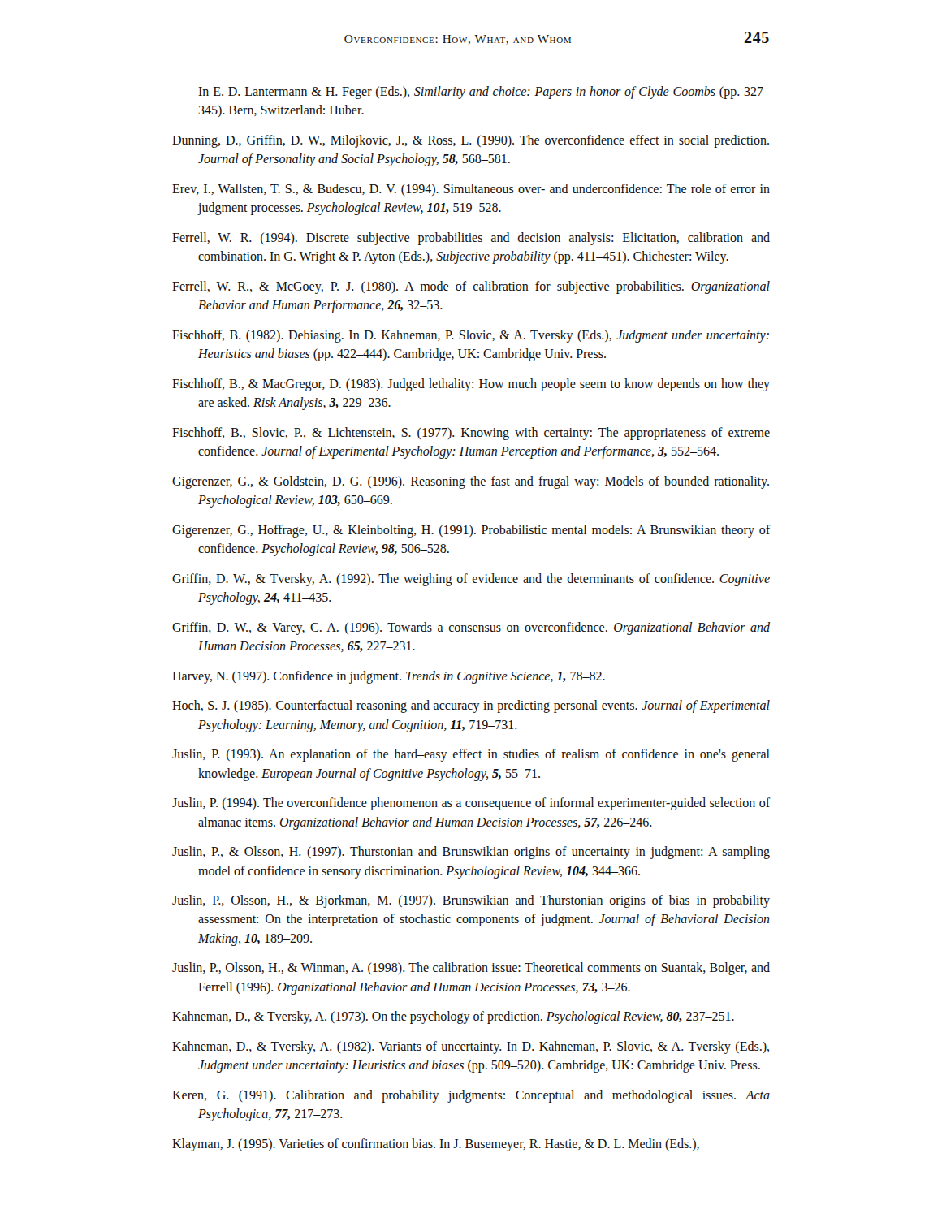Overconfidence: How, What, and Whom 245
In E. D. Lantermann & H. Feger (Eds.), Similarity and choice: Papers in honor of Clyde Coombs (pp. 327–345). Bern, Switzerland: Huber.
Dunning, D., Griffin, D. W., Milojkovic, J., & Ross, L. (1990). The overconfidence effect in social prediction. Journal of Personality and Social Psychology, 58, 568–581.
Erev, I., Wallsten, T. S., & Budescu, D. V. (1994). Simultaneous over- and underconfidence: The role of error in judgment processes. Psychological Review, 101, 519–528.
Ferrell, W. R. (1994). Discrete subjective probabilities and decision analysis: Elicitation, calibration and combination. In G. Wright & P. Ayton (Eds.), Subjective probability (pp. 411–451). Chichester: Wiley.
Ferrell, W. R., & McGoey, P. J. (1980). A mode of calibration for subjective probabilities. Organizational Behavior and Human Performance, 26, 32–53.
Fischhoff, B. (1982). Debiasing. In D. Kahneman, P. Slovic, & A. Tversky (Eds.), Judgment under uncertainty: Heuristics and biases (pp. 422–444). Cambridge, UK: Cambridge Univ. Press.
Fischhoff, B., & MacGregor, D. (1983). Judged lethality: How much people seem to know depends on how they are asked. Risk Analysis, 3, 229–236.
Fischhoff, B., Slovic, P., & Lichtenstein, S. (1977). Knowing with certainty: The appropriateness of extreme confidence. Journal of Experimental Psychology: Human Perception and Performance, 3, 552–564.
Gigerenzer, G., & Goldstein, D. G. (1996). Reasoning the fast and frugal way: Models of bounded rationality. Psychological Review, 103, 650–669.
Gigerenzer, G., Hoffrage, U., & Kleinbolting, H. (1991). Probabilistic mental models: A Brunswikian theory of confidence. Psychological Review, 98, 506–528.
Griffin, D. W., & Tversky, A. (1992). The weighing of evidence and the determinants of confidence. Cognitive Psychology, 24, 411–435.
Griffin, D. W., & Varey, C. A. (1996). Towards a consensus on overconfidence. Organizational Behavior and Human Decision Processes, 65, 227–231.
Harvey, N. (1997). Confidence in judgment. Trends in Cognitive Science, 1, 78–82.
Hoch, S. J. (1985). Counterfactual reasoning and accuracy in predicting personal events. Journal of Experimental Psychology: Learning, Memory, and Cognition, 11, 719–731.
Juslin, P. (1993). An explanation of the hard–easy effect in studies of realism of confidence in one's general knowledge. European Journal of Cognitive Psychology, 5, 55–71.
Juslin, P. (1994). The overconfidence phenomenon as a consequence of informal experimenter-guided selection of almanac items. Organizational Behavior and Human Decision Processes, 57, 226–246.
Juslin, P., & Olsson, H. (1997). Thurstonian and Brunswikian origins of uncertainty in judgment: A sampling model of confidence in sensory discrimination. Psychological Review, 104, 344–366.
Juslin, P., Olsson, H., & Bjorkman, M. (1997). Brunswikian and Thurstonian origins of bias in probability assessment: On the interpretation of stochastic components of judgment. Journal of Behavioral Decision Making, 10, 189–209.
Juslin, P., Olsson, H., & Winman, A. (1998). The calibration issue: Theoretical comments on Suantak, Bolger, and Ferrell (1996). Organizational Behavior and Human Decision Processes, 73, 3–26.
Kahneman, D., & Tversky, A. (1973). On the psychology of prediction. Psychological Review, 80, 237–251.
Kahneman, D., & Tversky, A. (1982). Variants of uncertainty. In D. Kahneman, P. Slovic, & A. Tversky (Eds.), Judgment under uncertainty: Heuristics and biases (pp. 509–520). Cambridge, UK: Cambridge Univ. Press.
Keren, G. (1991). Calibration and probability judgments: Conceptual and methodological issues. Acta Psychologica, 77, 217–273.
Klayman, J. (1995). Varieties of confirmation bias. In J. Busemeyer, R. Hastie, & D. L. Medin (Eds.),